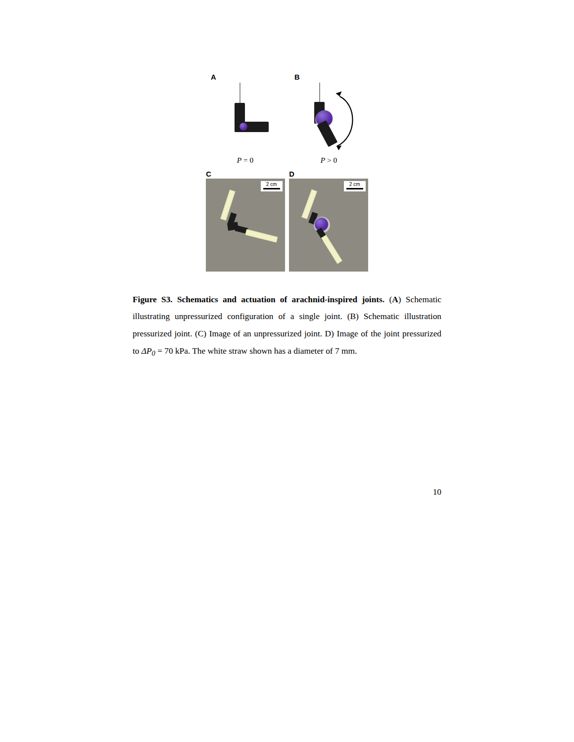A
P = 0
B
P > 0
C
2 cm
D
2 cm
Figure S3. Schematics and actuation of arachnid-inspired joints. (A) Schematic illustrating unpressurized configuration of a single joint. (B) Schematic illustration pressurized joint. (C) Image of an unpressurized joint. D) Image of the joint pressurized to ΔP0 = 70 kPa. The white straw shown has a diameter of 7 mm.
10